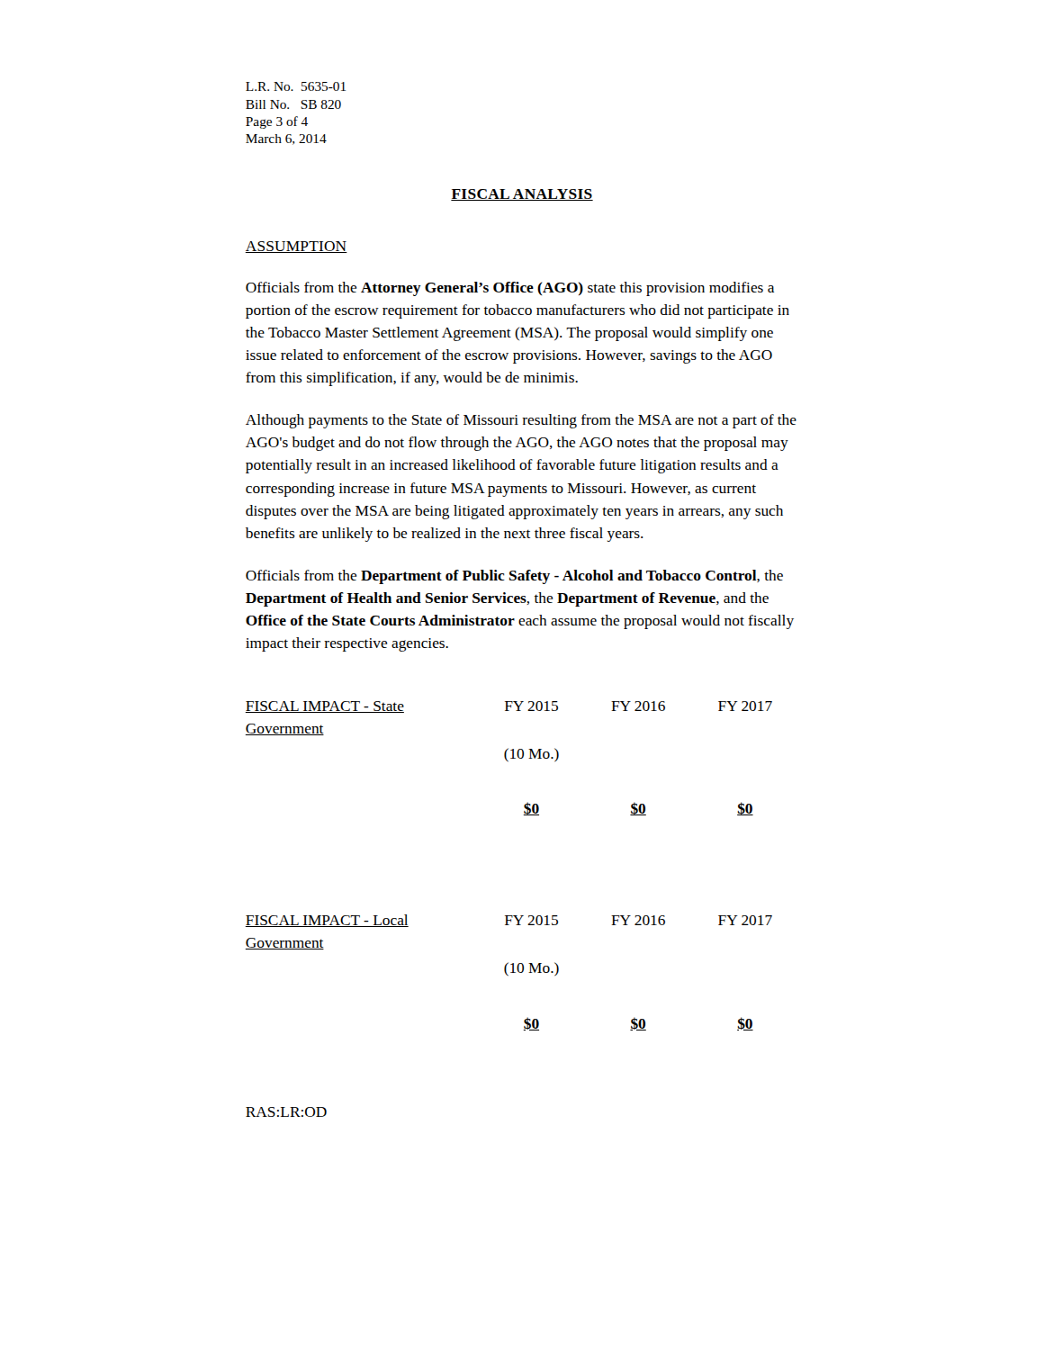L.R. No. 5635-01
Bill No. SB 820
Page 3 of 4
March 6, 2014
FISCAL ANALYSIS
ASSUMPTION
Officials from the Attorney General’s Office (AGO) state this provision modifies a portion of the escrow requirement for tobacco manufacturers who did not participate in the Tobacco Master Settlement Agreement (MSA). The proposal would simplify one issue related to enforcement of the escrow provisions. However, savings to the AGO from this simplification, if any, would be de minimis.
Although payments to the State of Missouri resulting from the MSA are not a part of the AGO's budget and do not flow through the AGO, the AGO notes that the proposal may potentially result in an increased likelihood of favorable future litigation results and a corresponding increase in future MSA payments to Missouri. However, as current disputes over the MSA are being litigated approximately ten years in arrears, any such benefits are unlikely to be realized in the next three fiscal years.
Officials from the Department of Public Safety - Alcohol and Tobacco Control, the Department of Health and Senior Services, the Department of Revenue, and the Office of the State Courts Administrator each assume the proposal would not fiscally impact their respective agencies.
| FISCAL IMPACT - State Government | FY 2015 | FY 2016 | FY 2017 |
| | (10 Mo.) | | |
| | $0 | $0 | $0 |
| FISCAL IMPACT - Local Government | FY 2015 | FY 2016 | FY 2017 |
| | (10 Mo.) | | |
| | $0 | $0 | $0 |
RAS:LR:OD